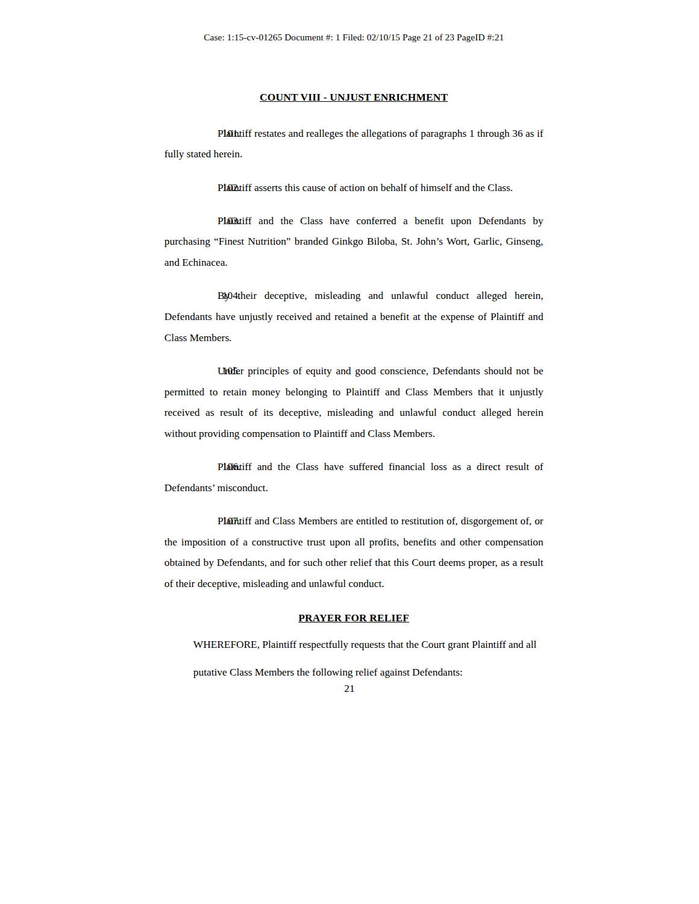Case: 1:15-cv-01265 Document #: 1 Filed: 02/10/15 Page 21 of 23 PageID #:21
COUNT VIII - UNJUST ENRICHMENT
101. Plaintiff restates and realleges the allegations of paragraphs 1 through 36 as if fully stated herein.
102. Plaintiff asserts this cause of action on behalf of himself and the Class.
103. Plaintiff and the Class have conferred a benefit upon Defendants by purchasing “Finest Nutrition” branded Ginkgo Biloba, St. John’s Wort, Garlic, Ginseng, and Echinacea.
104. By their deceptive, misleading and unlawful conduct alleged herein, Defendants have unjustly received and retained a benefit at the expense of Plaintiff and Class Members.
105. Under principles of equity and good conscience, Defendants should not be permitted to retain money belonging to Plaintiff and Class Members that it unjustly received as result of its deceptive, misleading and unlawful conduct alleged herein without providing compensation to Plaintiff and Class Members.
106. Plaintiff and the Class have suffered financial loss as a direct result of Defendants’ misconduct.
107. Plaintiff and Class Members are entitled to restitution of, disgorgement of, or the imposition of a constructive trust upon all profits, benefits and other compensation obtained by Defendants, and for such other relief that this Court deems proper, as a result of their deceptive, misleading and unlawful conduct.
PRAYER FOR RELIEF
WHEREFORE, Plaintiff respectfully requests that the Court grant Plaintiff and all
putative Class Members the following relief against Defendants:
21